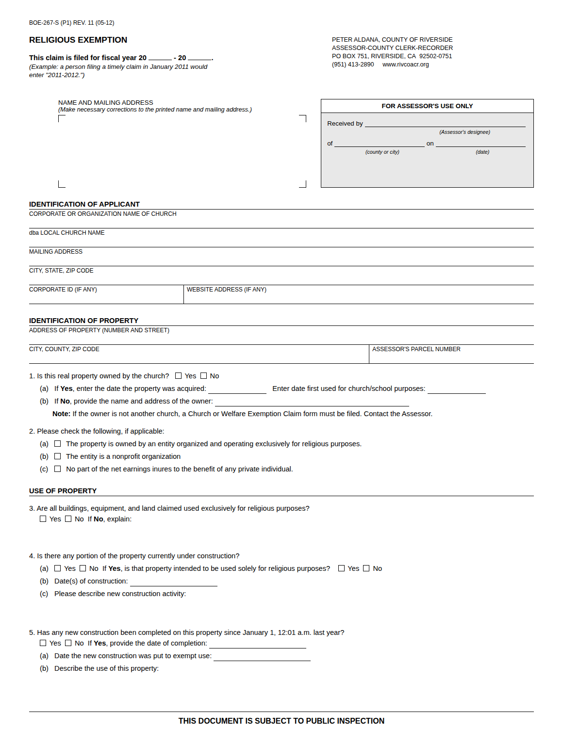BOE-267-S (P1) REV. 11 (05-12)
RELIGIOUS EXEMPTION
This claim is filed for fiscal year 20 - 20 .
(Example: a person filing a timely claim in January 2011 would
enter "2011-2012.")
PETER ALDANA, COUNTY OF RIVERSIDE
ASSESSOR-COUNTY CLERK-RECORDER
PO BOX 751, RIVERSIDE, CA 92502-0751
(951) 413-2890 www.rivcoacr.org
NAME AND MAILING ADDRESS
(Make necessary corrections to the printed name and mailing address.)
FOR ASSESSOR'S USE ONLY
Received by
(Assessor's designee)
of on
(county or city)
(date)
IDENTIFICATION OF APPLICANT
CORPORATE OR ORGANIZATION NAME OF CHURCH
dba LOCAL CHURCH NAME
MAILING ADDRESS
CITY, STATE, ZIP CODE
CORPORATE ID (IF ANY)
WEBSITE ADDRESS (IF ANY)
IDENTIFICATION OF PROPERTY
ADDRESS OF PROPERTY (NUMBER AND STREET)
CITY, COUNTY, ZIP CODE
ASSESSOR'S PARCEL NUMBER
1. Is this real property owned by the church? Yes No
(a) If Yes, enter the date the property was acquired: Enter date first used for church/school purposes:
(b) If No, provide the name and address of the owner:
Note: If the owner is not another church, a Church or Welfare Exemption Claim form must be filed. Contact the Assessor.
2. Please check the following, if applicable:
(a) The property is owned by an entity organized and operating exclusively for religious purposes.
(b) The entity is a nonprofit organization
(c) No part of the net earnings inures to the benefit of any private individual.
USE OF PROPERTY
3. Are all buildings, equipment, and land claimed used exclusively for religious purposes?
Yes No If No, explain:
4. Is there any portion of the property currently under construction?
(a) Yes No If Yes, is that property intended to be used solely for religious purposes? Yes No
(b) Date(s) of construction:
(c) Please describe new construction activity:
5. Has any new construction been completed on this property since January 1, 12:01 a.m. last year?
Yes No If Yes, provide the date of completion:
(a) Date the new construction was put to exempt use:
(b) Describe the use of this property:
THIS DOCUMENT IS SUBJECT TO PUBLIC INSPECTION